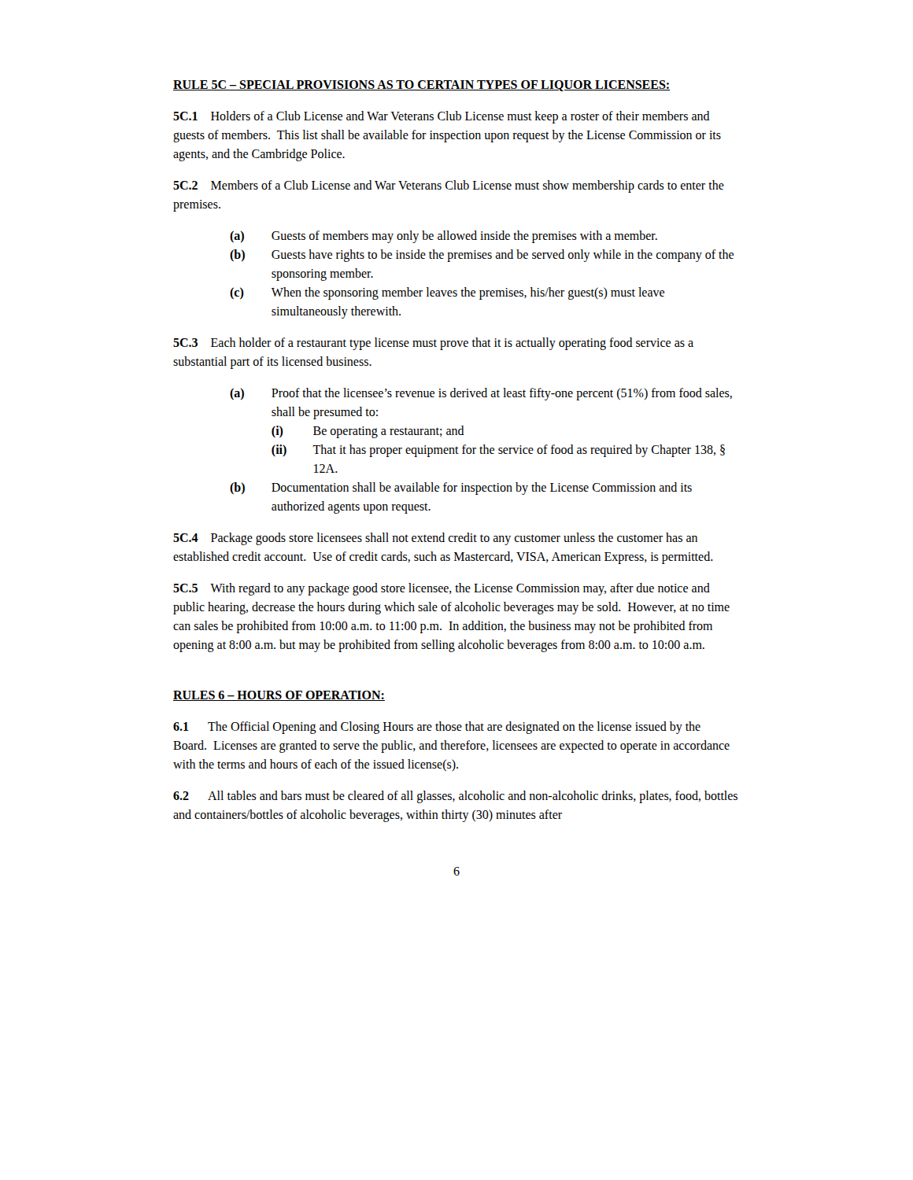RULE 5C – SPECIAL PROVISIONS AS TO CERTAIN TYPES OF LIQUOR LICENSEES:
5C.1 Holders of a Club License and War Veterans Club License must keep a roster of their members and guests of members. This list shall be available for inspection upon request by the License Commission or its agents, and the Cambridge Police.
5C.2 Members of a Club License and War Veterans Club License must show membership cards to enter the premises.
(a) Guests of members may only be allowed inside the premises with a member.
(b) Guests have rights to be inside the premises and be served only while in the company of the sponsoring member.
(c) When the sponsoring member leaves the premises, his/her guest(s) must leave simultaneously therewith.
5C.3 Each holder of a restaurant type license must prove that it is actually operating food service as a substantial part of its licensed business.
(a) Proof that the licensee’s revenue is derived at least fifty-one percent (51%) from food sales, shall be presumed to:
(i) Be operating a restaurant; and
(ii) That it has proper equipment for the service of food as required by Chapter 138, § 12A.
(b) Documentation shall be available for inspection by the License Commission and its authorized agents upon request.
5C.4 Package goods store licensees shall not extend credit to any customer unless the customer has an established credit account. Use of credit cards, such as Mastercard, VISA, American Express, is permitted.
5C.5 With regard to any package good store licensee, the License Commission may, after due notice and public hearing, decrease the hours during which sale of alcoholic beverages may be sold. However, at no time can sales be prohibited from 10:00 a.m. to 11:00 p.m. In addition, the business may not be prohibited from opening at 8:00 a.m. but may be prohibited from selling alcoholic beverages from 8:00 a.m. to 10:00 a.m.
RULES 6 – HOURS OF OPERATION:
6.1 The Official Opening and Closing Hours are those that are designated on the license issued by the Board. Licenses are granted to serve the public, and therefore, licensees are expected to operate in accordance with the terms and hours of each of the issued license(s).
6.2 All tables and bars must be cleared of all glasses, alcoholic and non-alcoholic drinks, plates, food, bottles and containers/bottles of alcoholic beverages, within thirty (30) minutes after
6